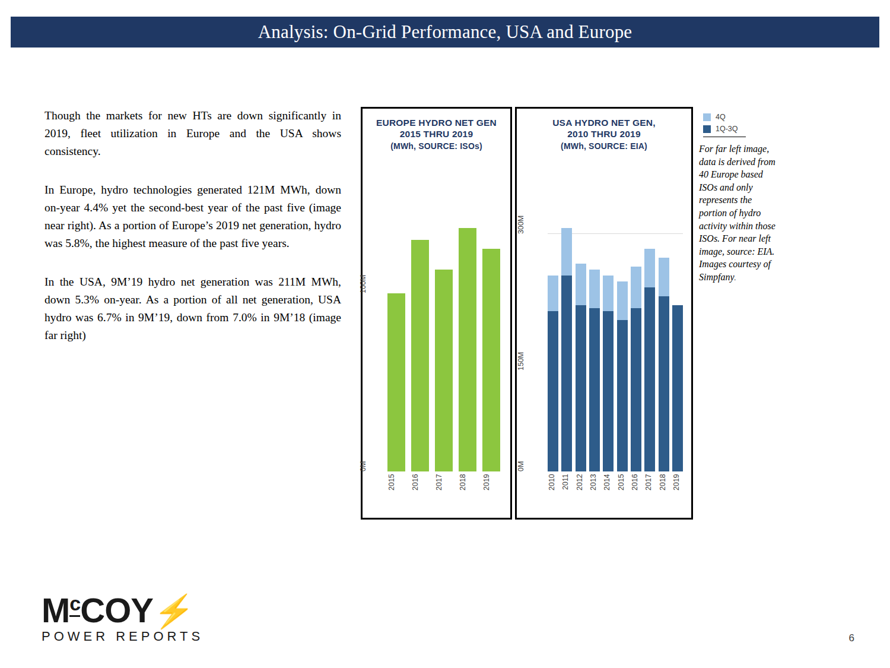Analysis: On-Grid Performance, USA and Europe
Though the markets for new HTs are down significantly in 2019, fleet utilization in Europe and the USA shows consistency.
In Europe, hydro technologies generated 121M MWh, down on-year 4.4% yet the second-best year of the past five (image near right). As a portion of Europe’s 2019 net generation, hydro was 5.8%, the highest measure of the past five years.
In the USA, 9M’19 hydro net generation was 211M MWh, down 5.3% on-year. As a portion of all net generation, USA hydro was 6.7% in 9M’19, down from 7.0% in 9M’18 (image far right)
EUROPE HYDRO NET GEN
2015 THRU 2019
(MWh, SOURCE: ISOs)
100M 0M
2015 2016 2017 2018 2019
USA HYDRO NET GEN,
2010 THRU 2019
(MWh, SOURCE: EIA)
300M 150M 0M
2010 2011 2012 2013 2014 2015 2016 2017 2018 2019
4Q
1Q-3Q
For far left image, data is derived from 40 Europe based ISOs and only represents the portion of hydro activity within those ISOs. For near left image, source: EIA. Images courtesy of Simpfany.
Mc COY⚡
POWER REPORTS
6